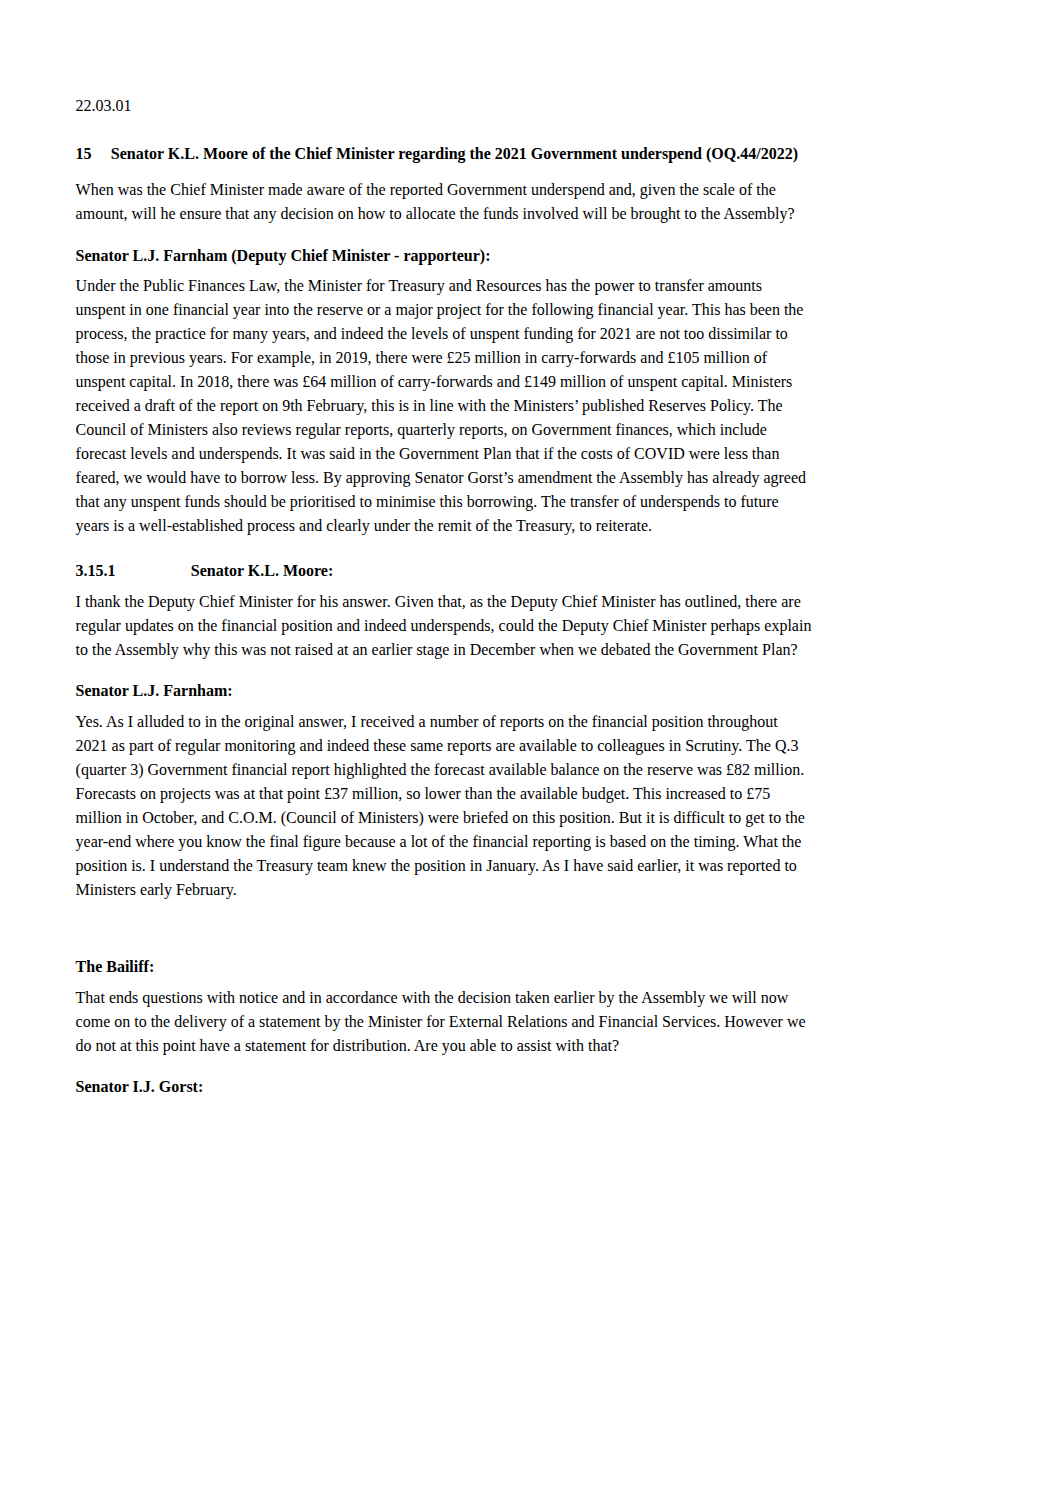22.03.01
15 Senator K.L. Moore of the Chief Minister regarding the 2021 Government underspend (OQ.44/2022)
When was the Chief Minister made aware of the reported Government underspend and, given the scale of the amount, will he ensure that any decision on how to allocate the funds involved will be brought to the Assembly?
Senator L.J. Farnham (Deputy Chief Minister - rapporteur):
Under the Public Finances Law, the Minister for Treasury and Resources has the power to transfer amounts unspent in one financial year into the reserve or a major project for the following financial year. This has been the process, the practice for many years, and indeed the levels of unspent funding for 2021 are not too dissimilar to those in previous years. For example, in 2019, there were £25 million in carry-forwards and £105 million of unspent capital. In 2018, there was £64 million of carry-forwards and £149 million of unspent capital. Ministers received a draft of the report on 9th February, this is in line with the Ministers’ published Reserves Policy. The Council of Ministers also reviews regular reports, quarterly reports, on Government finances, which include forecast levels and underspends. It was said in the Government Plan that if the costs of COVID were less than feared, we would have to borrow less. By approving Senator Gorst’s amendment the Assembly has already agreed that any unspent funds should be prioritised to minimise this borrowing. The transfer of underspends to future years is a well-established process and clearly under the remit of the Treasury, to reiterate.
3.15.1 Senator K.L. Moore:
I thank the Deputy Chief Minister for his answer. Given that, as the Deputy Chief Minister has outlined, there are regular updates on the financial position and indeed underspends, could the Deputy Chief Minister perhaps explain to the Assembly why this was not raised at an earlier stage in December when we debated the Government Plan?
Senator L.J. Farnham:
Yes. As I alluded to in the original answer, I received a number of reports on the financial position throughout 2021 as part of regular monitoring and indeed these same reports are available to colleagues in Scrutiny. The Q.3 (quarter 3) Government financial report highlighted the forecast available balance on the reserve was £82 million. Forecasts on projects was at that point £37 million, so lower than the available budget. This increased to £75 million in October, and C.O.M. (Council of Ministers) were briefed on this position. But it is difficult to get to the year-end where you know the final figure because a lot of the financial reporting is based on the timing. What the position is. I understand the Treasury team knew the position in January. As I have said earlier, it was reported to Ministers early February.
The Bailiff:
That ends questions with notice and in accordance with the decision taken earlier by the Assembly we will now come on to the delivery of a statement by the Minister for External Relations and Financial Services. However we do not at this point have a statement for distribution. Are you able to assist with that?
Senator I.J. Gorst: